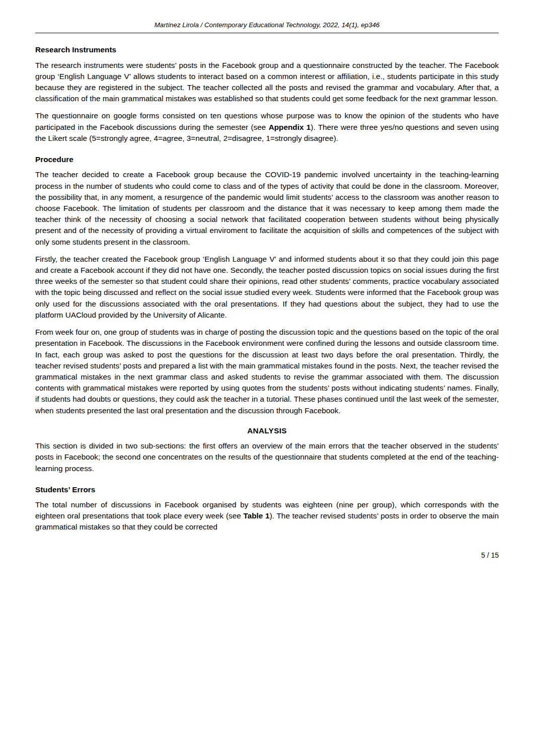Martínez Lirola / Contemporary Educational Technology, 2022, 14(1), ep346
Research Instruments
The research instruments were students’ posts in the Facebook group and a questionnaire constructed by the teacher. The Facebook group ‘English Language V’ allows students to interact based on a common interest or affiliation, i.e., students participate in this study because they are registered in the subject. The teacher collected all the posts and revised the grammar and vocabulary. After that, a classification of the main grammatical mistakes was established so that students could get some feedback for the next grammar lesson.
The questionnaire on google forms consisted on ten questions whose purpose was to know the opinion of the students who have participated in the Facebook discussions during the semester (see Appendix 1). There were three yes/no questions and seven using the Likert scale (5=strongly agree, 4=agree, 3=neutral, 2=disagree, 1=strongly disagree).
Procedure
The teacher decided to create a Facebook group because the COVID-19 pandemic involved uncertainty in the teaching-learning process in the number of students who could come to class and of the types of activity that could be done in the classroom. Moreover, the possibility that, in any moment, a resurgence of the pandemic would limit students’ access to the classroom was another reason to choose Facebook. The limitation of students per classroom and the distance that it was necessary to keep among them made the teacher think of the necessity of choosing a social network that facilitated cooperation between students without being physically present and of the necessity of providing a virtual enviroment to facilitate the acquisition of skills and competences of the subject with only some students present in the classroom.
Firstly, the teacher created the Facebook group ‘English Language V’ and informed students about it so that they could join this page and create a Facebook account if they did not have one. Secondly, the teacher posted discussion topics on social issues during the first three weeks of the semester so that student could share their opinions, read other students’ comments, practice vocabulary associated with the topic being discussed and reflect on the social issue studied every week. Students were informed that the Facebook group was only used for the discussions associated with the oral presentations. If they had questions about the subject, they had to use the platform UACloud provided by the University of Alicante.
From week four on, one group of students was in charge of posting the discussion topic and the questions based on the topic of the oral presentation in Facebook. The discussions in the Facebook environment were confined during the lessons and outside classroom time. In fact, each group was asked to post the questions for the discussion at least two days before the oral presentation. Thirdly, the teacher revised students’ posts and prepared a list with the main grammatical mistakes found in the posts. Next, the teacher revised the grammatical mistakes in the next grammar class and asked students to revise the grammar associated with them. The discussion contents with grammatical mistakes were reported by using quotes from the students’ posts without indicating students’ names. Finally, if students had doubts or questions, they could ask the teacher in a tutorial. These phases continued until the last week of the semester, when students presented the last oral presentation and the discussion through Facebook.
ANALYSIS
This section is divided in two sub-sections: the first offers an overview of the main errors that the teacher observed in the students’ posts in Facebook; the second one concentrates on the results of the questionnaire that students completed at the end of the teaching-learning process.
Students’ Errors
The total number of discussions in Facebook organised by students was eighteen (nine per group), which corresponds with the eighteen oral presentations that took place every week (see Table 1). The teacher revised students’ posts in order to observe the main grammatical mistakes so that they could be corrected
5 / 15